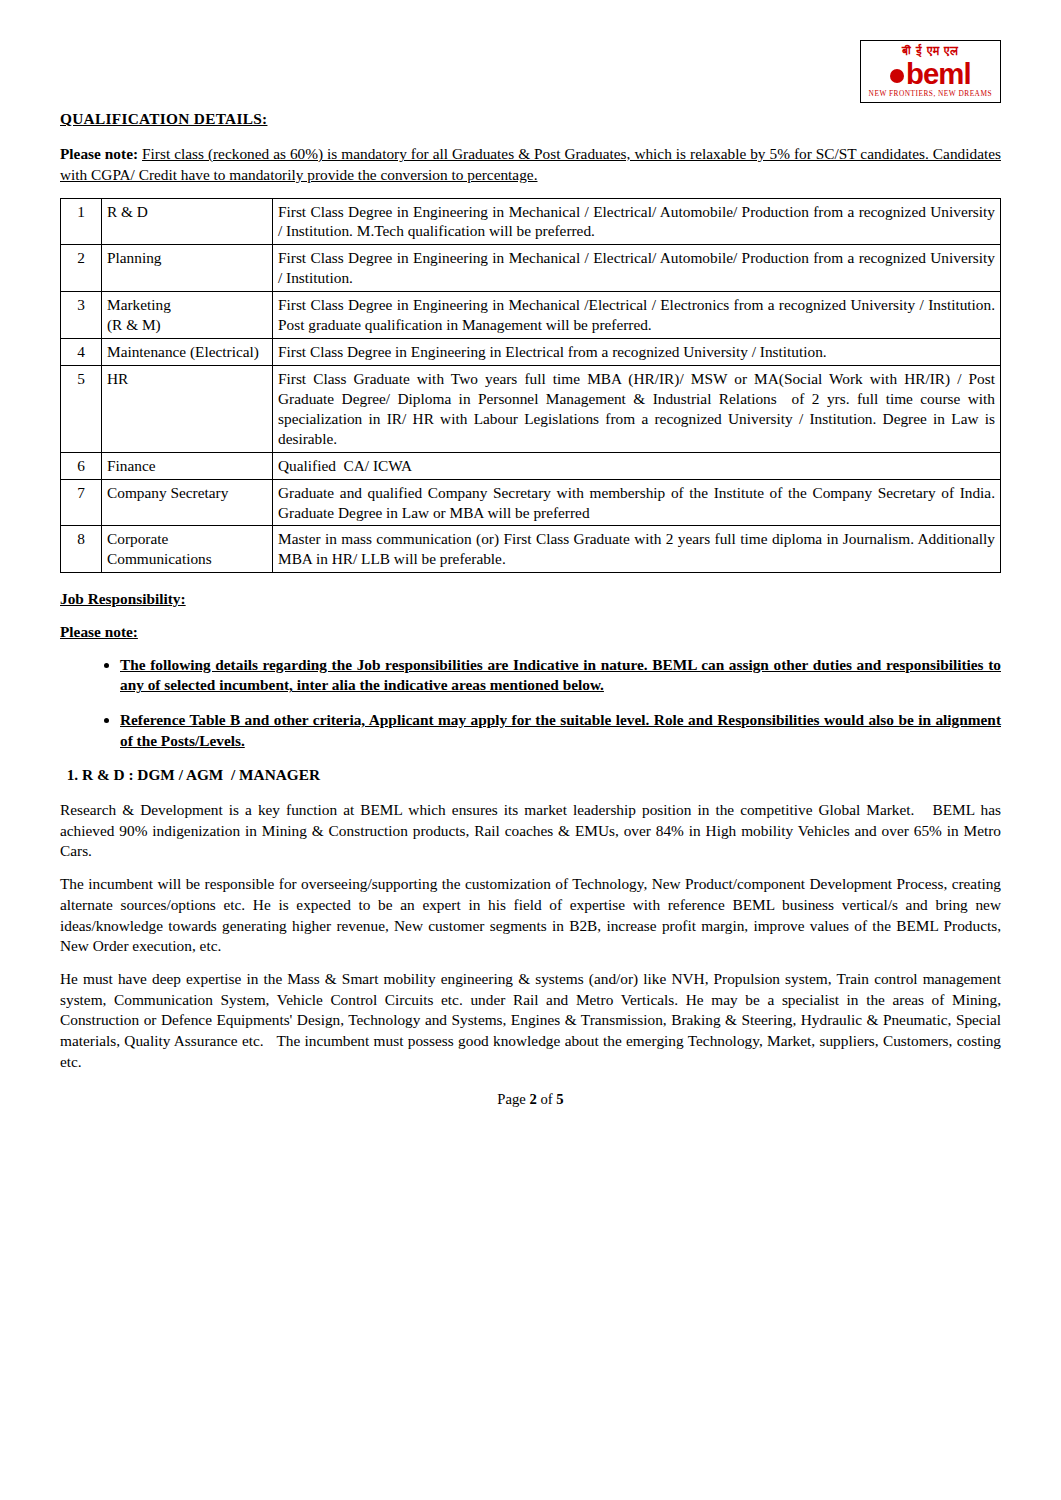बी ई एम एल
beml
NEW FRONTIERS, NEW DREAMS
QUALIFICATION DETAILS:
Please note: First class (reckoned as 60%) is mandatory for all Graduates & Post Graduates, which is relaxable by 5% for SC/ST candidates. Candidates with CGPA/ Credit have to mandatorily provide the conversion to percentage.
| 1 | R & D | First Class Degree in Engineering in Mechanical / Electrical/ Automobile/ Production from a recognized University / Institution. M.Tech qualification will be preferred. |
| 2 | Planning | First Class Degree in Engineering in Mechanical / Electrical/ Automobile/ Production from a recognized University / Institution. |
| 3 | Marketing (R & M) | First Class Degree in Engineering in Mechanical /Electrical / Electronics from a recognized University / Institution. Post graduate qualification in Management will be preferred. |
| 4 | Maintenance (Electrical) | First Class Degree in Engineering in Electrical from a recognized University / Institution. |
| 5 | HR | First Class Graduate with Two years full time MBA (HR/IR)/ MSW or MA(Social Work with HR/IR) / Post Graduate Degree/ Diploma in Personnel Management & Industrial Relations of 2 yrs. full time course with specialization in IR/ HR with Labour Legislations from a recognized University / Institution. Degree in Law is desirable. |
| 6 | Finance | Qualified CA/ ICWA |
| 7 | Company Secretary | Graduate and qualified Company Secretary with membership of the Institute of the Company Secretary of India. Graduate Degree in Law or MBA will be preferred |
| 8 | Corporate Communications | Master in mass communication (or) First Class Graduate with 2 years full time diploma in Journalism. Additionally MBA in HR/ LLB will be preferable. |
Job Responsibility:
Please note:
The following details regarding the Job responsibilities are Indicative in nature. BEML can assign other duties and responsibilities to any of selected incumbent, inter alia the indicative areas mentioned below.
Reference Table B and other criteria, Applicant may apply for the suitable level. Role and Responsibilities would also be in alignment of the Posts/Levels.
R & D : DGM / AGM / MANAGER
Research & Development is a key function at BEML which ensures its market leadership position in the competitive Global Market. BEML has achieved 90% indigenization in Mining & Construction products, Rail coaches & EMUs, over 84% in High mobility Vehicles and over 65% in Metro Cars.
The incumbent will be responsible for overseeing/supporting the customization of Technology, New Product/component Development Process, creating alternate sources/options etc. He is expected to be an expert in his field of expertise with reference BEML business vertical/s and bring new ideas/knowledge towards generating higher revenue, New customer segments in B2B, increase profit margin, improve values of the BEML Products, New Order execution, etc.
He must have deep expertise in the Mass & Smart mobility engineering & systems (and/or) like NVH, Propulsion system, Train control management system, Communication System, Vehicle Control Circuits etc. under Rail and Metro Verticals. He may be a specialist in the areas of Mining, Construction or Defence Equipments' Design, Technology and Systems, Engines & Transmission, Braking & Steering, Hydraulic & Pneumatic, Special materials, Quality Assurance etc. The incumbent must possess good knowledge about the emerging Technology, Market, suppliers, Customers, costing etc.
Page 2 of 5